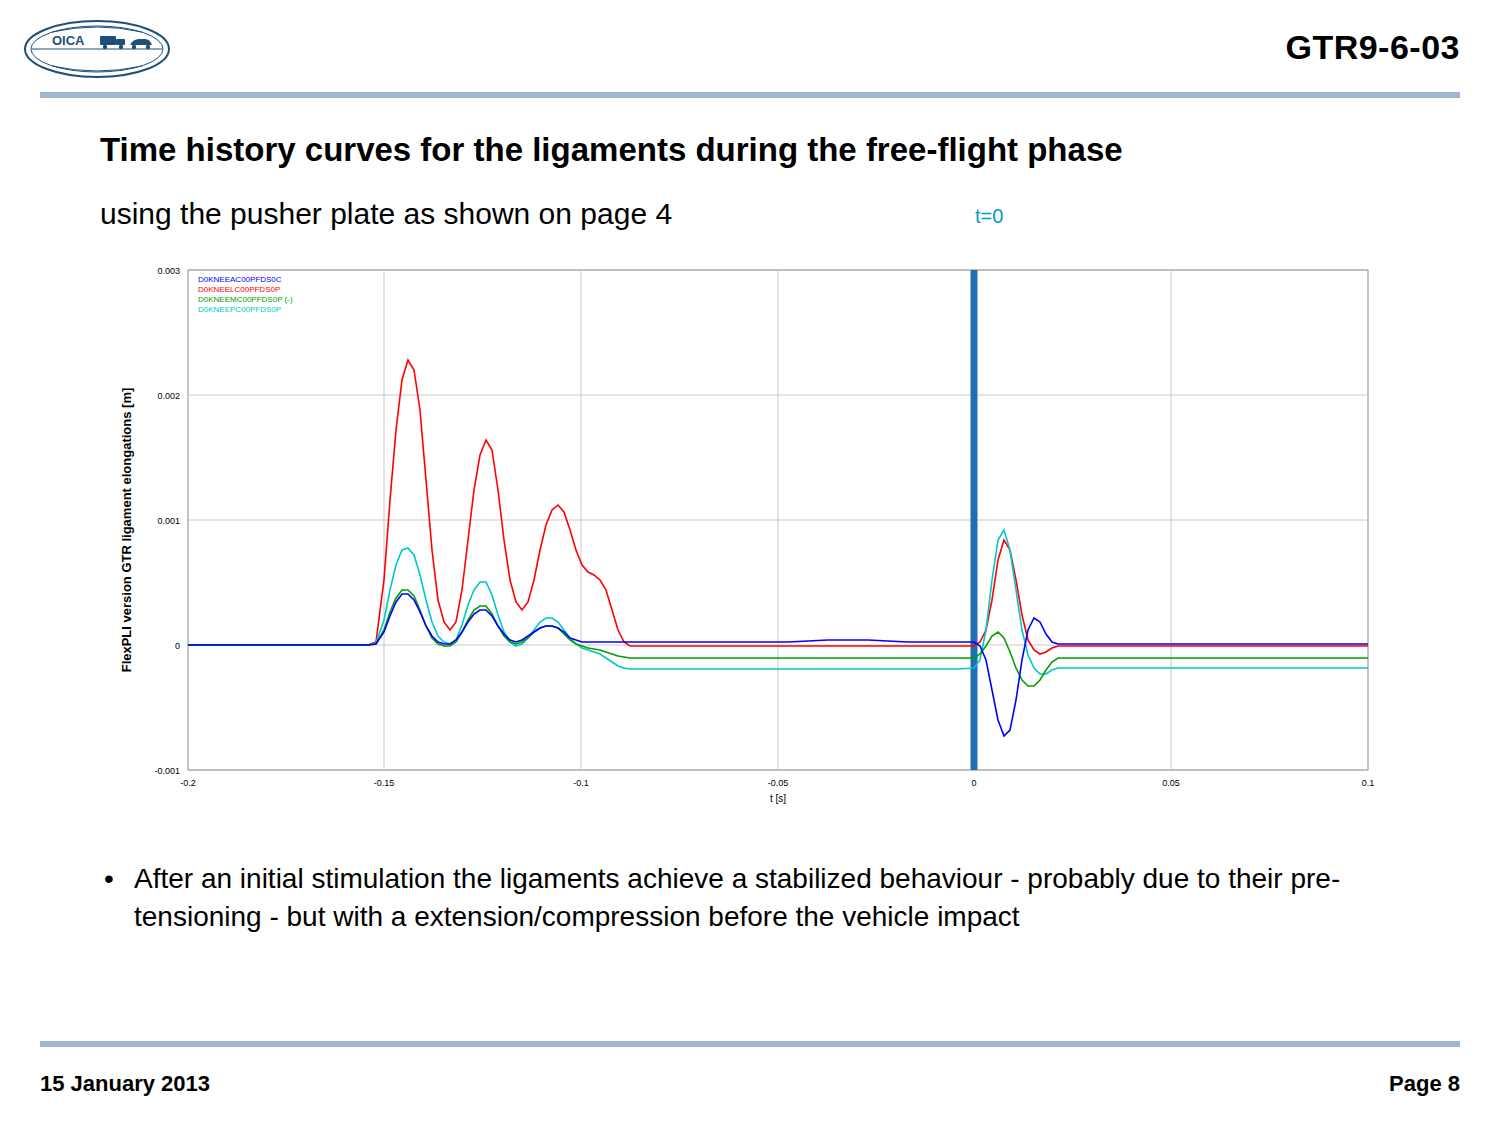OICA
GTR9-6-03
Time history curves for the ligaments during the free-flight phase
using the pusher plate as shown on page 4
t=0
FlexPLI version GTR ligament elongations [m]
0.003 0.002 0.001 0 -0.001 -0.2 -0.15 -0.1 -0.05 0 0.05 0.1 t [s] D0KNEEAC00PFDS0C D0KNEELC00PFDS0P D0KNEEMC00PFDS0P (-) D0KNEEPC00PFDS0P
After an initial stimulation the ligaments achieve a stabilized behaviour - probably due to their pre-tensioning - but with a extension/compression before the vehicle impact
15 January 2013
Page 8